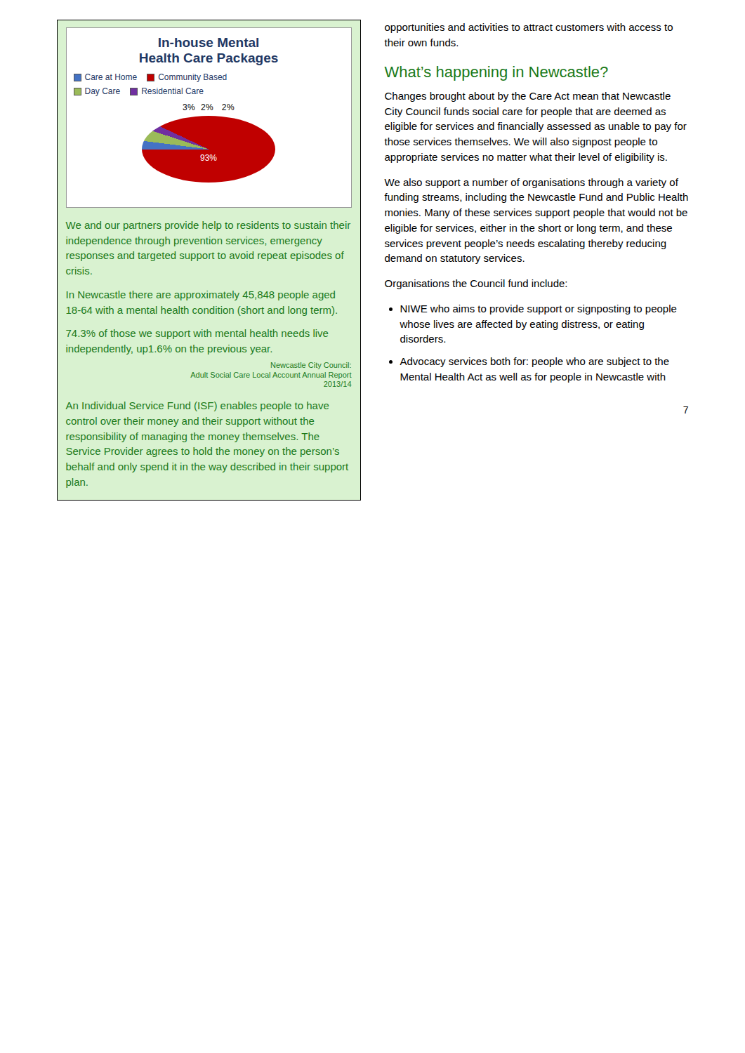In-house Mental
Health Care Packages
Care at Home Community Based
Day Care Residential Care
3% 2% 2%
93%
We and our partners provide help to residents to sustain their independence through prevention services, emergency responses and targeted support to avoid repeat episodes of crisis.
In Newcastle there are approximately 45,848 people aged 18-64 with a mental health condition (short and long term).
74.3% of those we support with mental health needs live independently, up1.6% on the previous year.
Newcastle City Council:
Adult Social Care Local Account Annual Report
2013/14
An Individual Service Fund (ISF) enables people to have control over their money and their support without the responsibility of managing the money themselves. The Service Provider agrees to hold the money on the person’s behalf and only spend it in the way described in their support plan.
opportunities and activities to attract customers with access to their own funds.
What’s happening in Newcastle?
Changes brought about by the Care Act mean that Newcastle City Council funds social care for people that are deemed as eligible for services and financially assessed as unable to pay for those services themselves. We will also signpost people to appropriate services no matter what their level of eligibility is.
We also support a number of organisations through a variety of funding streams, including the Newcastle Fund and Public Health monies. Many of these services support people that would not be eligible for services, either in the short or long term, and these services prevent people’s needs escalating thereby reducing demand on statutory services.
Organisations the Council fund include:
NIWE who aims to provide support or signposting to people whose lives are affected by eating distress, or eating disorders.
Advocacy services both for: people who are subject to the Mental Health Act as well as for people in Newcastle with
7